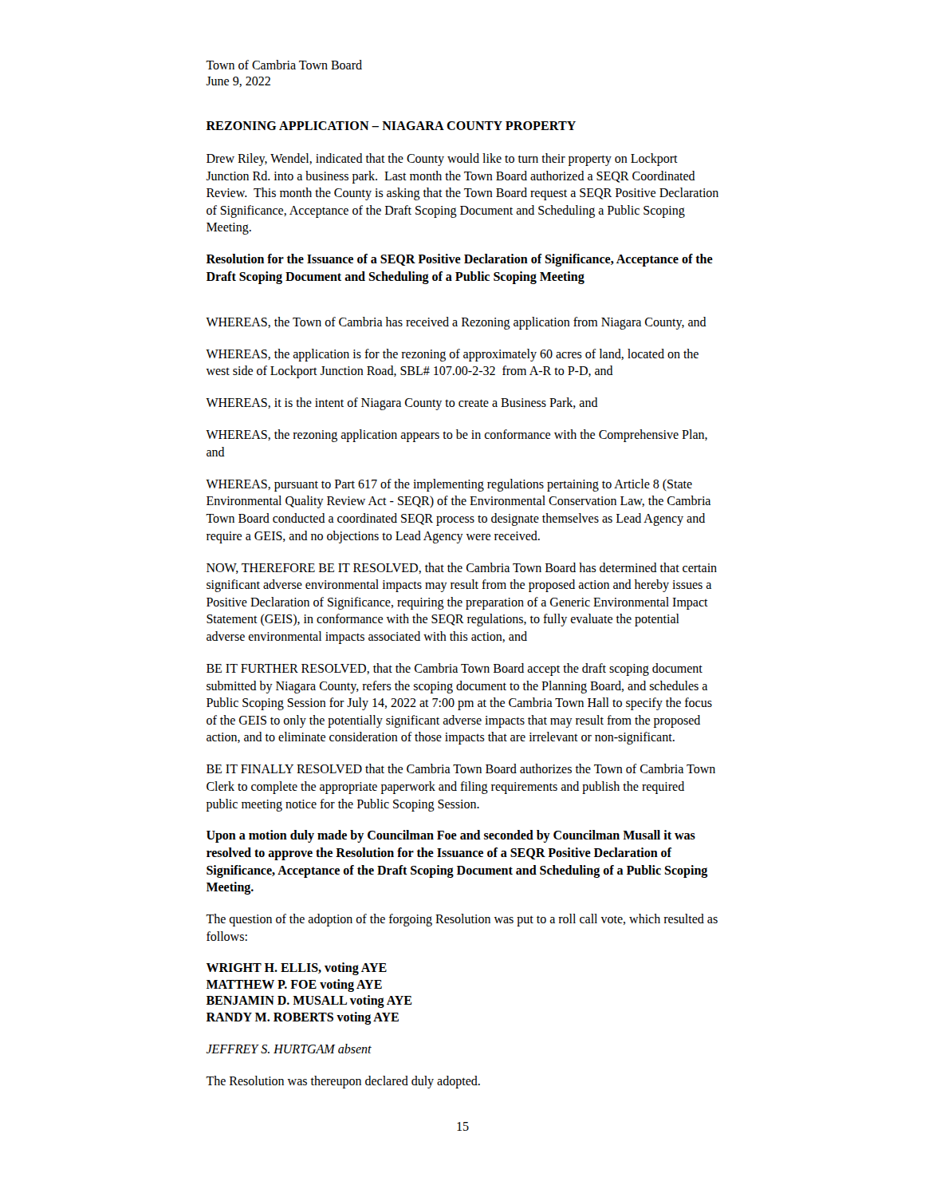Town of Cambria Town Board
June 9, 2022
REZONING APPLICATION – NIAGARA COUNTY PROPERTY
Drew Riley, Wendel, indicated that the County would like to turn their property on Lockport Junction Rd. into a business park. Last month the Town Board authorized a SEQR Coordinated Review. This month the County is asking that the Town Board request a SEQR Positive Declaration of Significance, Acceptance of the Draft Scoping Document and Scheduling a Public Scoping Meeting.
Resolution for the Issuance of a SEQR Positive Declaration of Significance, Acceptance of the Draft Scoping Document and Scheduling of a Public Scoping Meeting
WHEREAS, the Town of Cambria has received a Rezoning application from Niagara County, and
WHEREAS, the application is for the rezoning of approximately 60 acres of land, located on the west side of Lockport Junction Road, SBL# 107.00-2-32 from A-R to P-D, and
WHEREAS, it is the intent of Niagara County to create a Business Park, and
WHEREAS, the rezoning application appears to be in conformance with the Comprehensive Plan, and
WHEREAS, pursuant to Part 617 of the implementing regulations pertaining to Article 8 (State Environmental Quality Review Act - SEQR) of the Environmental Conservation Law, the Cambria Town Board conducted a coordinated SEQR process to designate themselves as Lead Agency and require a GEIS, and no objections to Lead Agency were received.
NOW, THEREFORE BE IT RESOLVED, that the Cambria Town Board has determined that certain significant adverse environmental impacts may result from the proposed action and hereby issues a Positive Declaration of Significance, requiring the preparation of a Generic Environmental Impact Statement (GEIS), in conformance with the SEQR regulations, to fully evaluate the potential adverse environmental impacts associated with this action, and
BE IT FURTHER RESOLVED, that the Cambria Town Board accept the draft scoping document submitted by Niagara County, refers the scoping document to the Planning Board, and schedules a Public Scoping Session for July 14, 2022 at 7:00 pm at the Cambria Town Hall to specify the focus of the GEIS to only the potentially significant adverse impacts that may result from the proposed action, and to eliminate consideration of those impacts that are irrelevant or non-significant.
BE IT FINALLY RESOLVED that the Cambria Town Board authorizes the Town of Cambria Town Clerk to complete the appropriate paperwork and filing requirements and publish the required public meeting notice for the Public Scoping Session.
Upon a motion duly made by Councilman Foe and seconded by Councilman Musall it was resolved to approve the Resolution for the Issuance of a SEQR Positive Declaration of Significance, Acceptance of the Draft Scoping Document and Scheduling of a Public Scoping Meeting.
The question of the adoption of the forgoing Resolution was put to a roll call vote, which resulted as follows:
WRIGHT H. ELLIS, voting AYE
MATTHEW P. FOE voting AYE
BENJAMIN D. MUSALL voting AYE
RANDY M. ROBERTS voting AYE
JEFFREY S. HURTGAM absent
The Resolution was thereupon declared duly adopted.
15